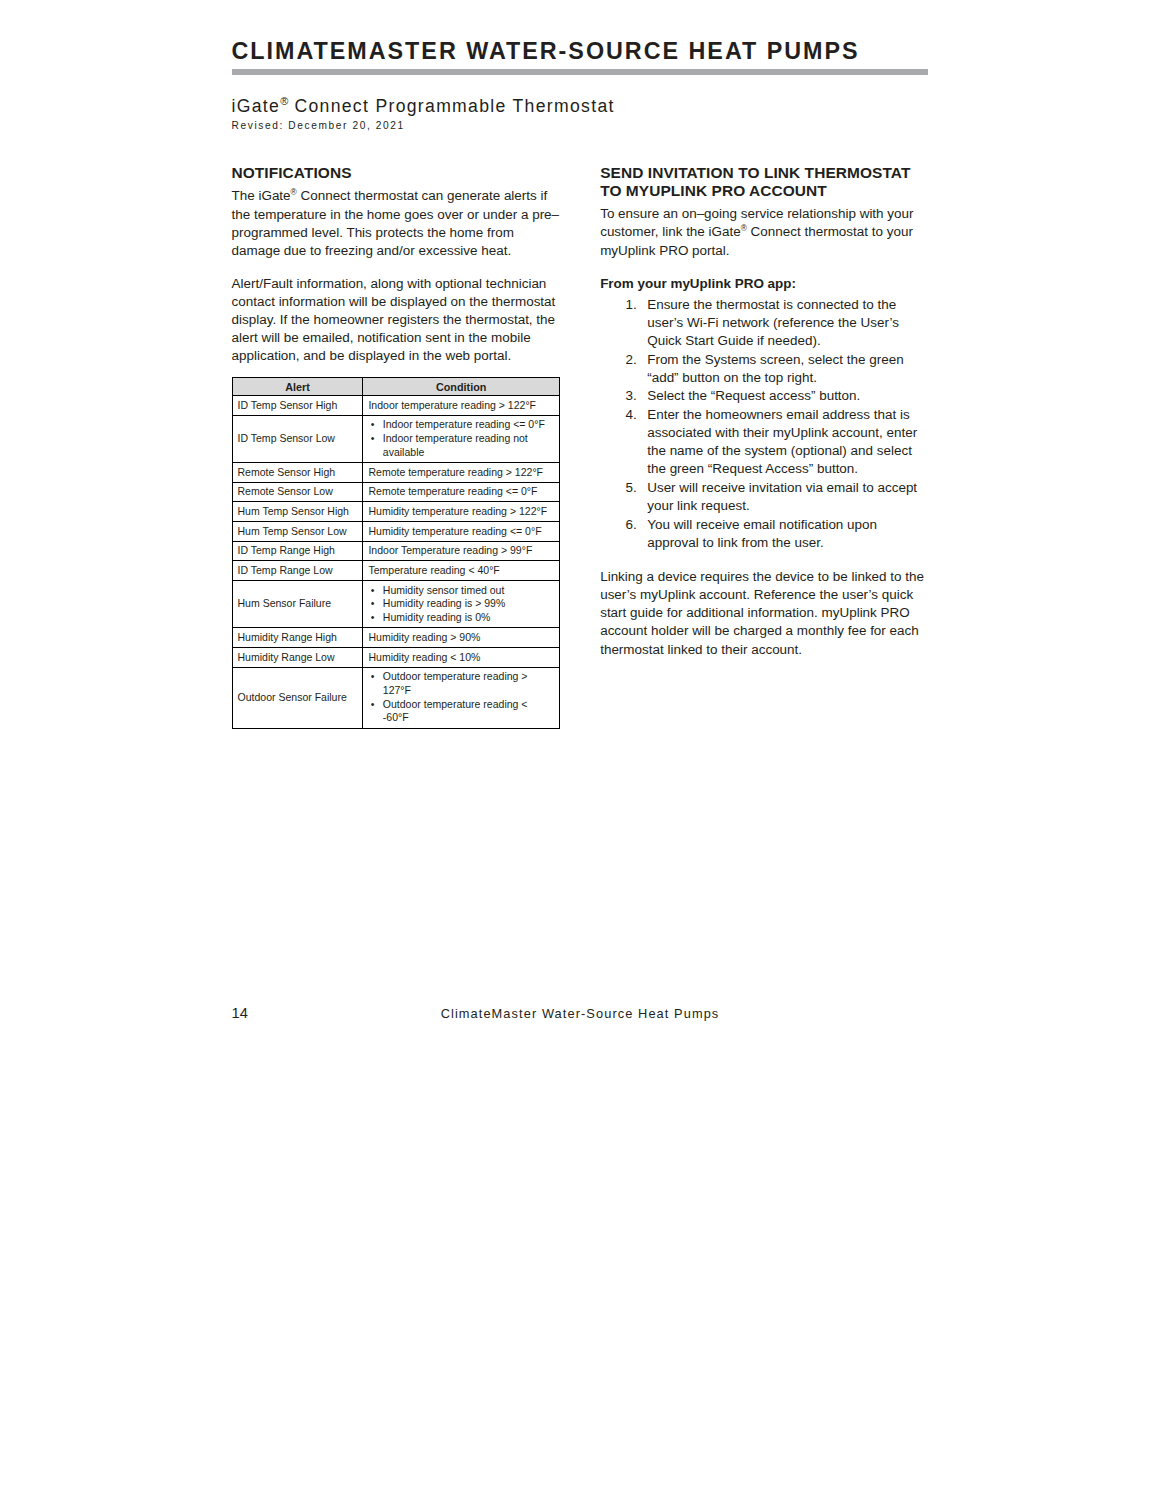ClimateMaster Water-Source Heat Pumps
iGate® Connect Programmable Thermostat
Revised: December 20, 2021
Notifications
The iGate® Connect thermostat can generate alerts if the temperature in the home goes over or under a pre–programmed level. This protects the home from damage due to freezing and/or excessive heat.
Alert/Fault information, along with optional technician contact information will be displayed on the thermostat display. If the homeowner registers the thermostat, the alert will be emailed, notification sent in the mobile application, and be displayed in the web portal.
| Alert | Condition |
| --- | --- |
| ID Temp Sensor High | Indoor temperature reading > 122°F |
| ID Temp Sensor Low | Indoor temperature reading <= 0°F Indoor temperature reading not available |
| Remote Sensor High | Remote temperature reading > 122°F |
| Remote Sensor Low | Remote temperature reading <= 0°F |
| Hum Temp Sensor High | Humidity temperature reading > 122°F |
| Hum Temp Sensor Low | Humidity temperature reading <= 0°F |
| ID Temp Range High | Indoor Temperature reading > 99°F |
| ID Temp Range Low | Temperature reading < 40°F |
| Hum Sensor Failure | Humidity sensor timed out Humidity reading is > 99% Humidity reading is 0% |
| Humidity Range High | Humidity reading > 90% |
| Humidity Range Low | Humidity reading < 10% |
| Outdoor Sensor Failure | Outdoor temperature reading > 127°F Outdoor temperature reading < -60°F |
Send Invitation to Link Thermostat to myUplink PRO Account
To ensure an on–going service relationship with your customer, link the iGate® Connect thermostat to your myUplink PRO portal.
From your myUplink PRO app:
Ensure the thermostat is connected to the user’s Wi-Fi network (reference the User’s Quick Start Guide if needed).
From the Systems screen, select the green “add” button on the top right.
Select the “Request access” button.
Enter the homeowners email address that is associated with their myUplink account, enter the name of the system (optional) and select the green “Request Access” button.
User will receive invitation via email to accept your link request.
You will receive email notification upon approval to link from the user.
Linking a device requires the device to be linked to the user’s myUplink account. Reference the user’s quick start guide for additional information. myUplink PRO account holder will be charged a monthly fee for each thermostat linked to their account.
14
ClimateMaster Water-Source Heat Pumps